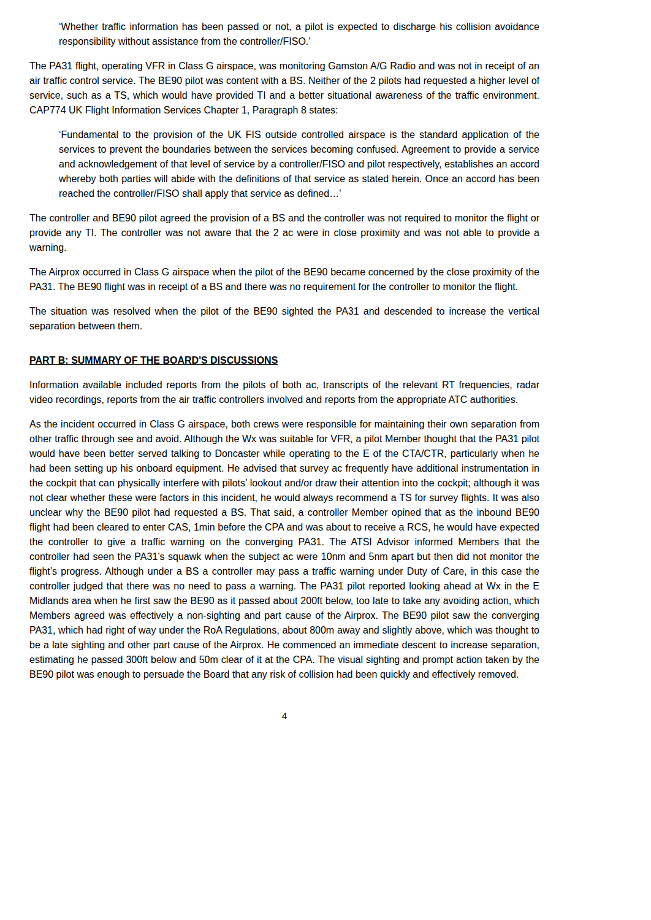‘Whether traffic information has been passed or not, a pilot is expected to discharge his collision avoidance responsibility without assistance from the controller/FISO.’
The PA31 flight, operating VFR in Class G airspace, was monitoring Gamston A/G Radio and was not in receipt of an air traffic control service. The BE90 pilot was content with a BS. Neither of the 2 pilots had requested a higher level of service, such as a TS, which would have provided TI and a better situational awareness of the traffic environment. CAP774 UK Flight Information Services Chapter 1, Paragraph 8 states:
‘Fundamental to the provision of the UK FIS outside controlled airspace is the standard application of the services to prevent the boundaries between the services becoming confused. Agreement to provide a service and acknowledgement of that level of service by a controller/FISO and pilot respectively, establishes an accord whereby both parties will abide with the definitions of that service as stated herein. Once an accord has been reached the controller/FISO shall apply that service as defined…’
The controller and BE90 pilot agreed the provision of a BS and the controller was not required to monitor the flight or provide any TI. The controller was not aware that the 2 ac were in close proximity and was not able to provide a warning.
The Airprox occurred in Class G airspace when the pilot of the BE90 became concerned by the close proximity of the PA31. The BE90 flight was in receipt of a BS and there was no requirement for the controller to monitor the flight.
The situation was resolved when the pilot of the BE90 sighted the PA31 and descended to increase the vertical separation between them.
PART B: SUMMARY OF THE BOARD'S DISCUSSIONS
Information available included reports from the pilots of both ac, transcripts of the relevant RT frequencies, radar video recordings, reports from the air traffic controllers involved and reports from the appropriate ATC authorities.
As the incident occurred in Class G airspace, both crews were responsible for maintaining their own separation from other traffic through see and avoid. Although the Wx was suitable for VFR, a pilot Member thought that the PA31 pilot would have been better served talking to Doncaster while operating to the E of the CTA/CTR, particularly when he had been setting up his onboard equipment. He advised that survey ac frequently have additional instrumentation in the cockpit that can physically interfere with pilots’ lookout and/or draw their attention into the cockpit; although it was not clear whether these were factors in this incident, he would always recommend a TS for survey flights. It was also unclear why the BE90 pilot had requested a BS. That said, a controller Member opined that as the inbound BE90 flight had been cleared to enter CAS, 1min before the CPA and was about to receive a RCS, he would have expected the controller to give a traffic warning on the converging PA31. The ATSI Advisor informed Members that the controller had seen the PA31’s squawk when the subject ac were 10nm and 5nm apart but then did not monitor the flight’s progress. Although under a BS a controller may pass a traffic warning under Duty of Care, in this case the controller judged that there was no need to pass a warning. The PA31 pilot reported looking ahead at Wx in the E Midlands area when he first saw the BE90 as it passed about 200ft below, too late to take any avoiding action, which Members agreed was effectively a non-sighting and part cause of the Airprox. The BE90 pilot saw the converging PA31, which had right of way under the RoA Regulations, about 800m away and slightly above, which was thought to be a late sighting and other part cause of the Airprox. He commenced an immediate descent to increase separation, estimating he passed 300ft below and 50m clear of it at the CPA. The visual sighting and prompt action taken by the BE90 pilot was enough to persuade the Board that any risk of collision had been quickly and effectively removed.
4